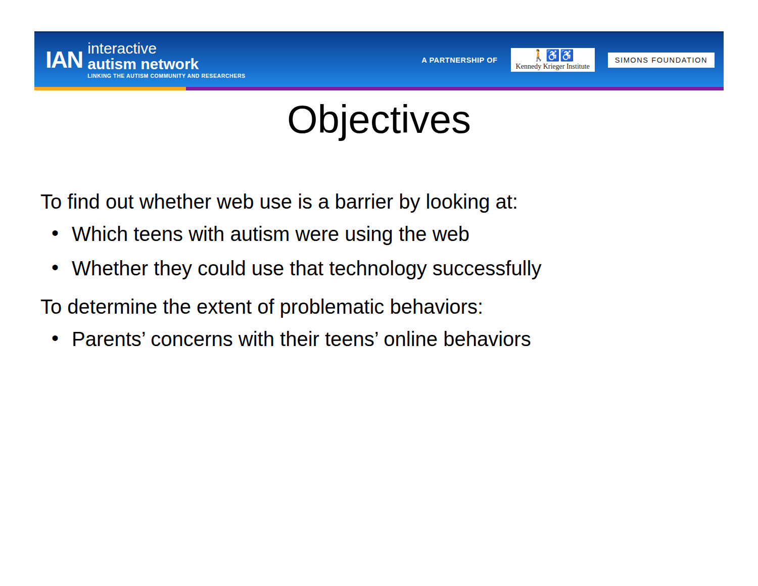IAN
interactive
autism network
LINKING THE AUTISM COMMUNITY AND RESEARCHERS
A PARTNERSHIP OF
🚶♿♿ Kennedy Krieger Institute
SIMONS FOUNDATION
Objectives
To find out whether web use is a barrier by looking at:
Which teens with autism were using the web
Whether they could use that technology successfully
To determine the extent of problematic behaviors:
Parents’ concerns with their teens’ online behaviors